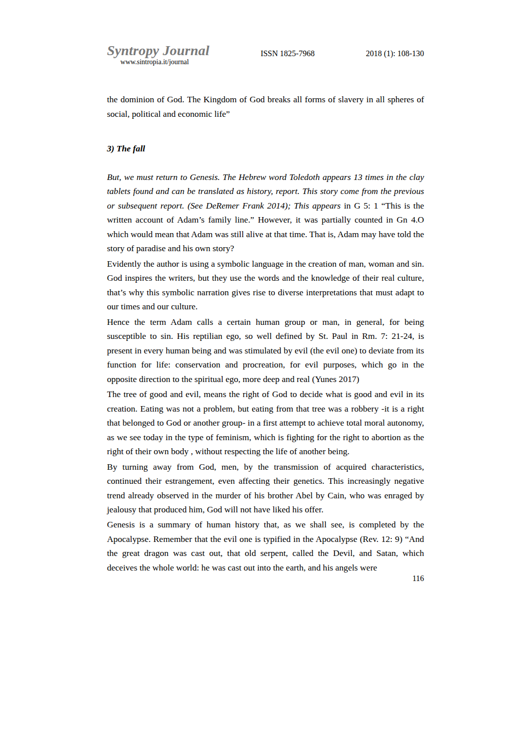Syntropy Journal
www.sintropia.it/journal
ISSN 1825-7968
2018 (1): 108-130
the dominion of God. The Kingdom of God breaks all forms of slavery in all spheres of social, political and economic life”
3) The fall
But, we must return to Genesis. The Hebrew word Toledoth appears 13 times in the clay tablets found and can be translated as history, report. This story come from the previous or subsequent report. (See DeRemer Frank 2014); This appears in G 5: 1 “This is the written account of Adam’s family line.” However, it was partially counted in Gn 4.O which would mean that Adam was still alive at that time. That is, Adam may have told the story of paradise and his own story?
Evidently the author is using a symbolic language in the creation of man, woman and sin. God inspires the writers, but they use the words and the knowledge of their real culture, that’s why this symbolic narration gives rise to diverse interpretations that must adapt to our times and our culture.
Hence the term Adam calls a certain human group or man, in general, for being susceptible to sin. His reptilian ego, so well defined by St. Paul in Rm. 7: 21-24, is present in every human being and was stimulated by evil (the evil one) to deviate from its function for life: conservation and procreation, for evil purposes, which go in the opposite direction to the spiritual ego, more deep and real (Yunes 2017)
The tree of good and evil, means the right of God to decide what is good and evil in its creation. Eating was not a problem, but eating from that tree was a robbery -it is a right that belonged to God or another group- in a first attempt to achieve total moral autonomy, as we see today in the type of feminism, which is fighting for the right to abortion as the right of their own body , without respecting the life of another being.
By turning away from God, men, by the transmission of acquired characteristics, continued their estrangement, even affecting their genetics. This increasingly negative trend already observed in the murder of his brother Abel by Cain, who was enraged by jealousy that produced him, God will not have liked his offer.
Genesis is a summary of human history that, as we shall see, is completed by the Apocalypse. Remember that the evil one is typified in the Apocalypse (Rev. 12: 9) “And the great dragon was cast out, that old serpent, called the Devil, and Satan, which deceives the whole world: he was cast out into the earth, and his angels were
116